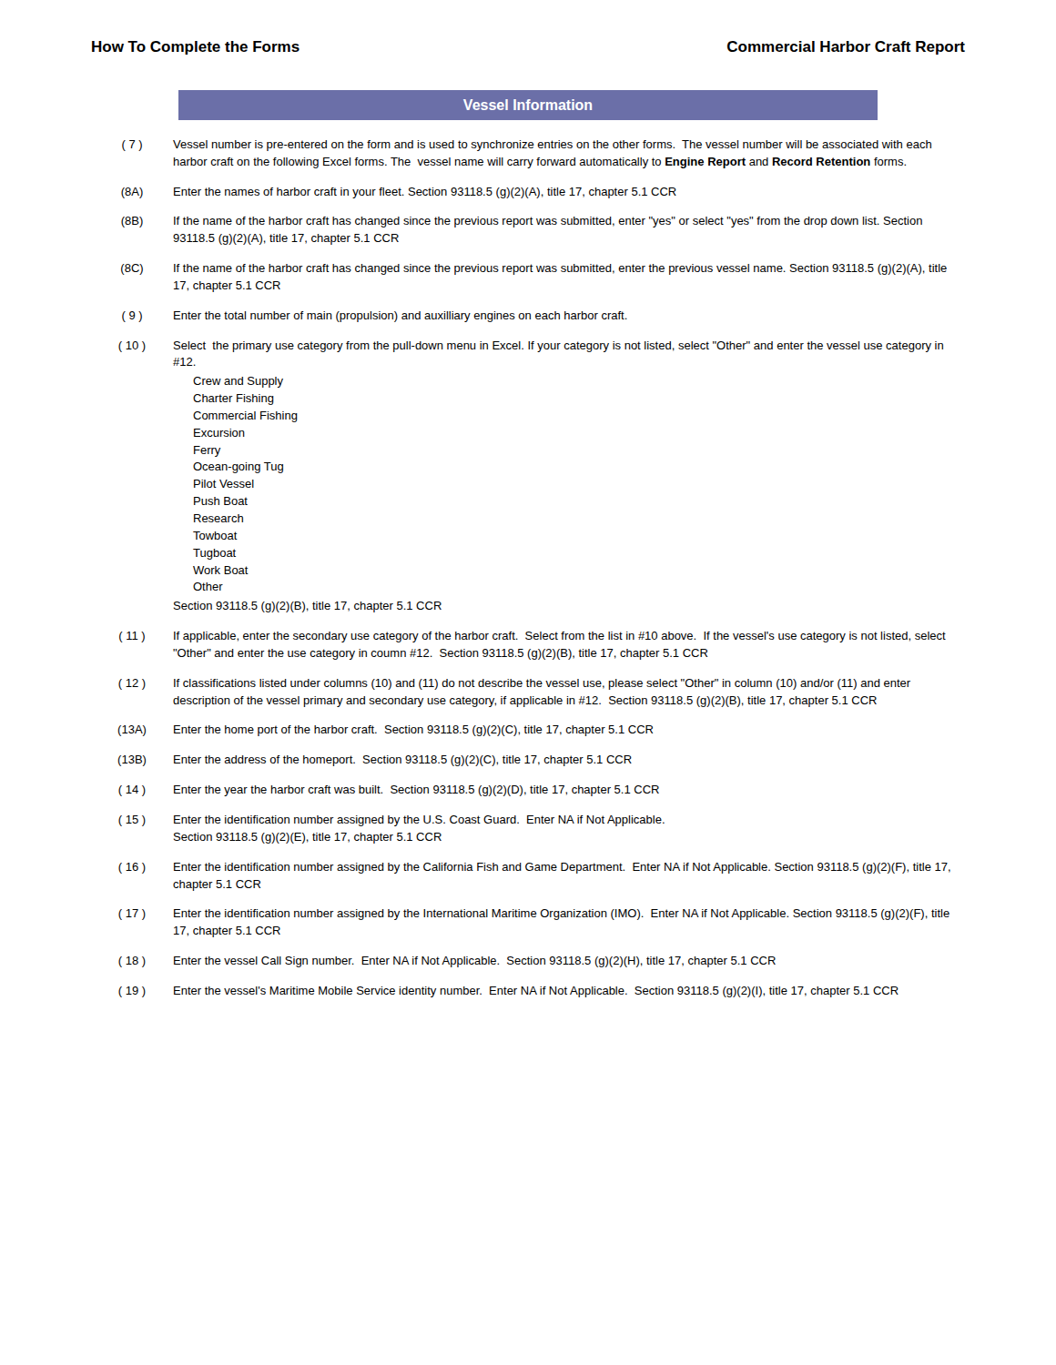How To Complete the Forms
Commercial Harbor Craft Report
Vessel Information
| ( 7 ) | Vessel number is pre-entered on the form and is used to synchronize entries on the other forms. The vessel number will be associated with each harbor craft on the following Excel forms. The vessel name will carry forward automatically to Engine Report and Record Retention forms. |
| (8A) | Enter the names of harbor craft in your fleet. Section 93118.5 (g)(2)(A), title 17, chapter 5.1 CCR |
| (8B) | If the name of the harbor craft has changed since the previous report was submitted, enter "yes" or select "yes" from the drop down list. Section 93118.5 (g)(2)(A), title 17, chapter 5.1 CCR |
| (8C) | If the name of the harbor craft has changed since the previous report was submitted, enter the previous vessel name. Section 93118.5 (g)(2)(A), title 17, chapter 5.1 CCR |
| ( 9 ) | Enter the total number of main (propulsion) and auxilliary engines on each harbor craft. |
| ( 10 ) | Select the primary use category from the pull-down menu in Excel. If your category is not listed, select "Other" and enter the vessel use category in #12. Crew and Supply Charter Fishing Commercial Fishing Excursion Ferry Ocean-going Tug Pilot Vessel Push Boat Research Towboat Tugboat Work Boat Other Section 93118.5 (g)(2)(B), title 17, chapter 5.1 CCR |
| ( 11 ) | If applicable, enter the secondary use category of the harbor craft. Select from the list in #10 above. If the vessel's use category is not listed, select "Other" and enter the use category in coumn #12. Section 93118.5 (g)(2)(B), title 17, chapter 5.1 CCR |
| ( 12 ) | If classifications listed under columns (10) and (11) do not describe the vessel use, please select "Other" in column (10) and/or (11) and enter description of the vessel primary and secondary use category, if applicable in #12. Section 93118.5 (g)(2)(B), title 17, chapter 5.1 CCR |
| (13A) | Enter the home port of the harbor craft. Section 93118.5 (g)(2)(C), title 17, chapter 5.1 CCR |
| (13B) | Enter the address of the homeport. Section 93118.5 (g)(2)(C), title 17, chapter 5.1 CCR |
| ( 14 ) | Enter the year the harbor craft was built. Section 93118.5 (g)(2)(D), title 17, chapter 5.1 CCR |
| ( 15 ) | Enter the identification number assigned by the U.S. Coast Guard. Enter NA if Not Applicable. Section 93118.5 (g)(2)(E), title 17, chapter 5.1 CCR |
| ( 16 ) | Enter the identification number assigned by the California Fish and Game Department. Enter NA if Not Applicable. Section 93118.5 (g)(2)(F), title 17, chapter 5.1 CCR |
| ( 17 ) | Enter the identification number assigned by the International Maritime Organization (IMO). Enter NA if Not Applicable. Section 93118.5 (g)(2)(F), title 17, chapter 5.1 CCR |
| ( 18 ) | Enter the vessel Call Sign number. Enter NA if Not Applicable. Section 93118.5 (g)(2)(H), title 17, chapter 5.1 CCR |
| ( 19 ) | Enter the vessel's Maritime Mobile Service identity number. Enter NA if Not Applicable. Section 93118.5 (g)(2)(I), title 17, chapter 5.1 CCR |